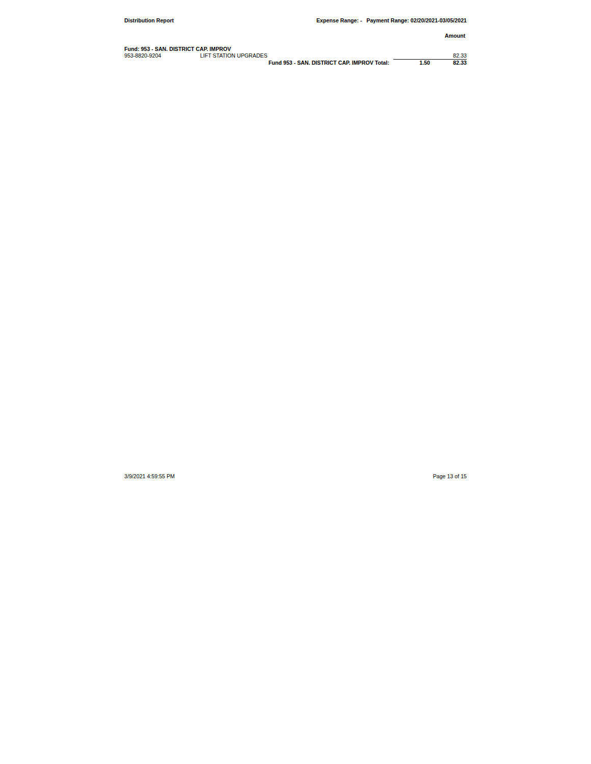| Distribution Report | Expense Range: - Payment Range: 02/20/2021-03/05/2021 |
Amount
Fund: 953 - SAN. DISTRICT CAP. IMPROV
| 953-8820-9204 | LIFT STATION UPGRADES | | 82.33 |
| | Fund 953 - SAN. DISTRICT CAP. IMPROV Total: | 1.50 | 82.33 |
3/9/2021 4:59:55 PM Page 13 of 15